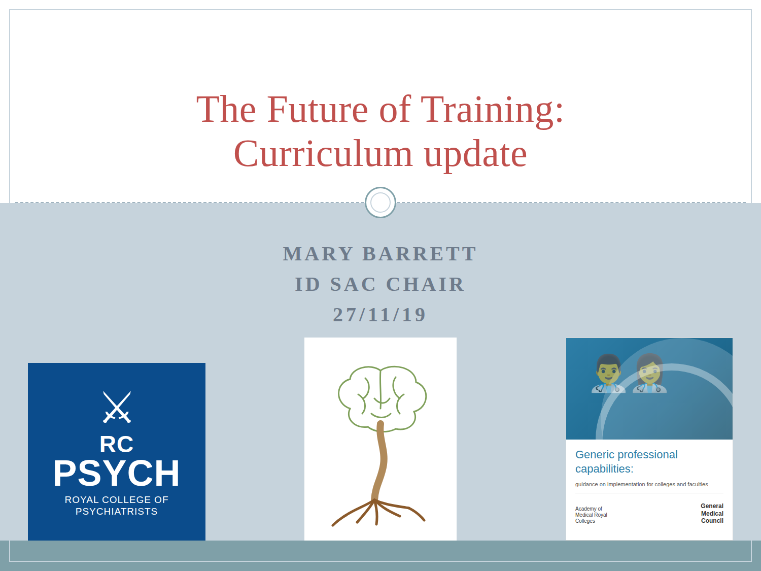The Future of Training:
Curriculum update
Mary Barrett ID SAC Chair 27/11/19
⚔
RC
PSYCH
ROYAL COLLEGE OF
PSYCHIATRISTS
👨‍⚕️👩‍⚕️
Generic professional
capabilities:
guidance on implementation for colleges and faculties
Academy of
Medical Royal
Colleges
General Medical Council